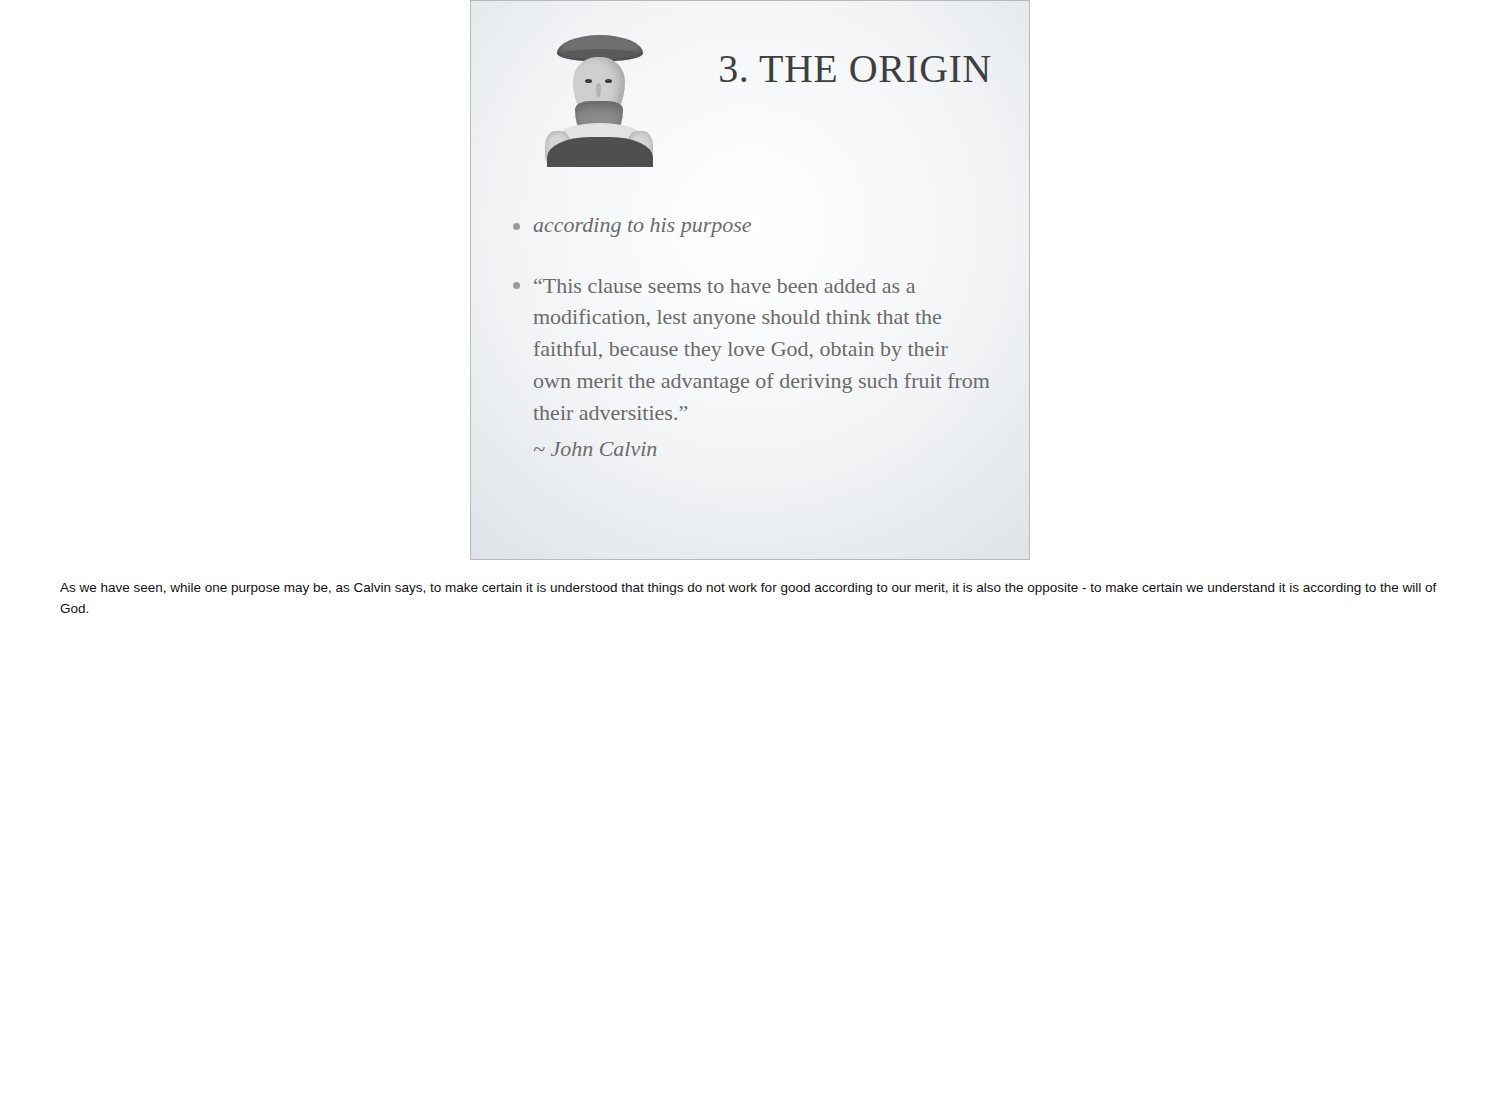3. THE ORIGIN
according to his purpose
“This clause seems to have been added as a modification, lest anyone should think that the faithful, because they love God, obtain by their own merit the advantage of deriving such fruit from their adversities.”
~ John Calvin
As we have seen, while one purpose may be, as Calvin says, to make certain it is understood that things do not work for good according to our merit, it is also the opposite - to make certain we understand it is according to the will of God.